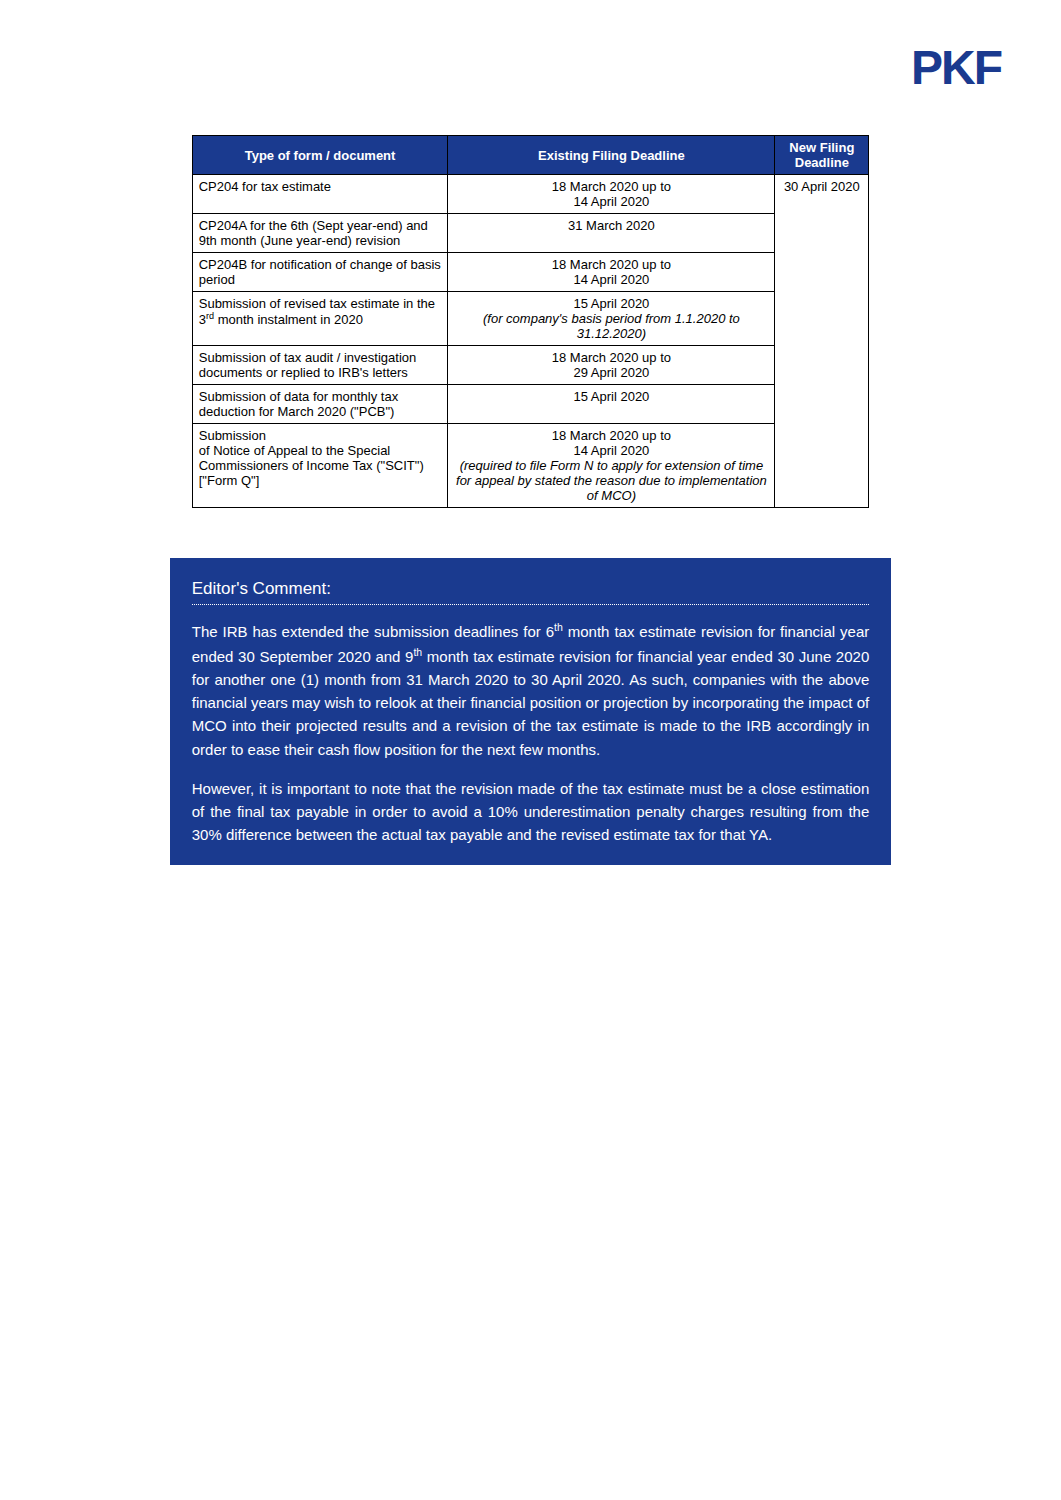PKF
| Type of form / document | Existing Filing Deadline | New Filing Deadline |
| --- | --- | --- |
| CP204 for tax estimate | 18 March 2020 up to 14 April 2020 | 30 April 2020 |
| CP204A for the 6th (Sept year-end) and 9th month (June year-end) revision | 31 March 2020 |
| CP204B for notification of change of basis period | 18 March 2020 up to 14 April 2020 |
| Submission of revised tax estimate in the 3 rd month instalment in 2020 | 15 April 2020 (for company's basis period from 1.1.2020 to 31.12.2020) |
| Submission of tax audit / investigation documents or replied to IRB's letters | 18 March 2020 up to 29 April 2020 |
| Submission of data for monthly tax deduction for March 2020 ("PCB") | 15 April 2020 |
| Submission of Notice of Appeal to the Special Commissioners of Income Tax ("SCIT") ["Form Q"] | 18 March 2020 up to 14 April 2020 (required to file Form N to apply for extension of time for appeal by stated the reason due to implementation of MCO) |
Editor's Comment:
The IRB has extended the submission deadlines for 6th month tax estimate revision for financial year ended 30 September 2020 and 9th month tax estimate revision for financial year ended 30 June 2020 for another one (1) month from 31 March 2020 to 30 April 2020. As such, companies with the above financial years may wish to relook at their financial position or projection by incorporating the impact of MCO into their projected results and a revision of the tax estimate is made to the IRB accordingly in order to ease their cash flow position for the next few months.
However, it is important to note that the revision made of the tax estimate must be a close estimation of the final tax payable in order to avoid a 10% underestimation penalty charges resulting from the 30% difference between the actual tax payable and the revised estimate tax for that YA.